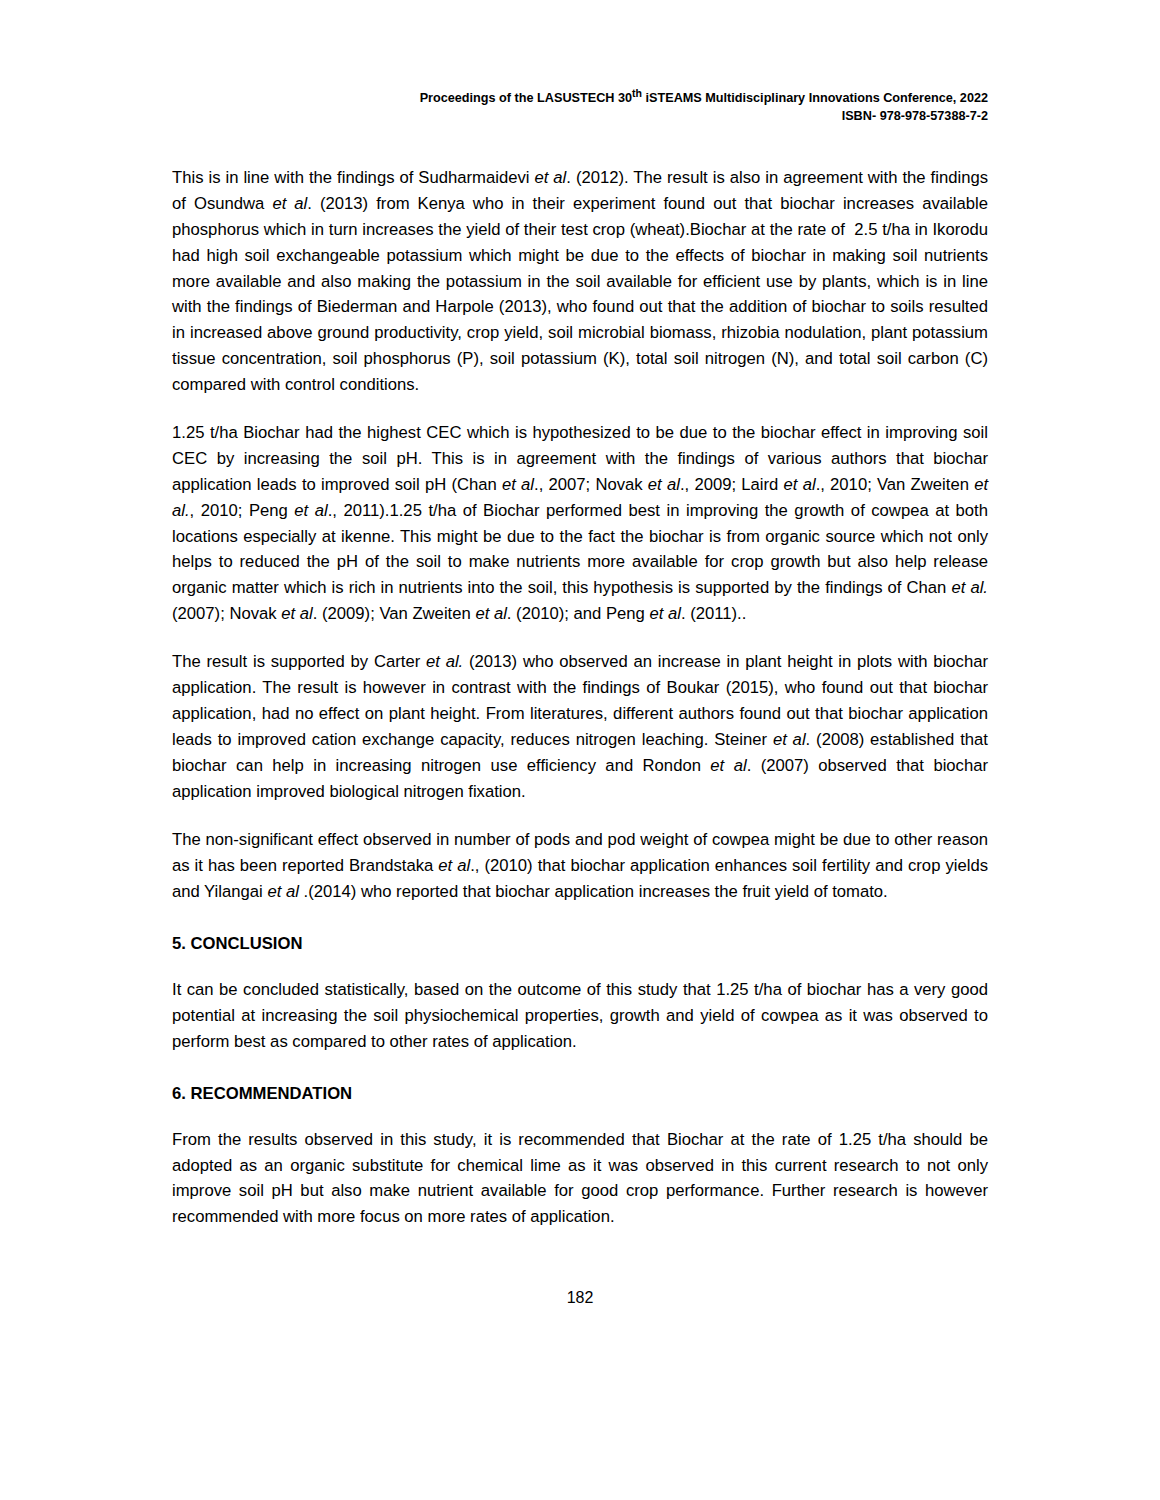Proceedings of the LASUSTECH 30th iSTEAMS Multidisciplinary Innovations Conference, 2022
ISBN- 978-978-57388-7-2
This is in line with the findings of Sudharmaidevi et al. (2012). The result is also in agreement with the findings of Osundwa et al. (2013) from Kenya who in their experiment found out that biochar increases available phosphorus which in turn increases the yield of their test crop (wheat).Biochar at the rate of 2.5 t/ha in Ikorodu had high soil exchangeable potassium which might be due to the effects of biochar in making soil nutrients more available and also making the potassium in the soil available for efficient use by plants, which is in line with the findings of Biederman and Harpole (2013), who found out that the addition of biochar to soils resulted in increased above ground productivity, crop yield, soil microbial biomass, rhizobia nodulation, plant potassium tissue concentration, soil phosphorus (P), soil potassium (K), total soil nitrogen (N), and total soil carbon (C) compared with control conditions.
1.25 t/ha Biochar had the highest CEC which is hypothesized to be due to the biochar effect in improving soil CEC by increasing the soil pH. This is in agreement with the findings of various authors that biochar application leads to improved soil pH (Chan et al., 2007; Novak et al., 2009; Laird et al., 2010; Van Zweiten et al., 2010; Peng et al., 2011).1.25 t/ha of Biochar performed best in improving the growth of cowpea at both locations especially at ikenne. This might be due to the fact the biochar is from organic source which not only helps to reduced the pH of the soil to make nutrients more available for crop growth but also help release organic matter which is rich in nutrients into the soil, this hypothesis is supported by the findings of Chan et al. (2007); Novak et al. (2009); Van Zweiten et al. (2010); and Peng et al. (2011)..
The result is supported by Carter et al. (2013) who observed an increase in plant height in plots with biochar application. The result is however in contrast with the findings of Boukar (2015), who found out that biochar application, had no effect on plant height. From literatures, different authors found out that biochar application leads to improved cation exchange capacity, reduces nitrogen leaching. Steiner et al. (2008) established that biochar can help in increasing nitrogen use efficiency and Rondon et al. (2007) observed that biochar application improved biological nitrogen fixation.
The non-significant effect observed in number of pods and pod weight of cowpea might be due to other reason as it has been reported Brandstaka et al., (2010) that biochar application enhances soil fertility and crop yields and Yilangai et al .(2014) who reported that biochar application increases the fruit yield of tomato.
5. CONCLUSION
It can be concluded statistically, based on the outcome of this study that 1.25 t/ha of biochar has a very good potential at increasing the soil physiochemical properties, growth and yield of cowpea as it was observed to perform best as compared to other rates of application.
6. RECOMMENDATION
From the results observed in this study, it is recommended that Biochar at the rate of 1.25 t/ha should be adopted as an organic substitute for chemical lime as it was observed in this current research to not only improve soil pH but also make nutrient available for good crop performance. Further research is however recommended with more focus on more rates of application.
182